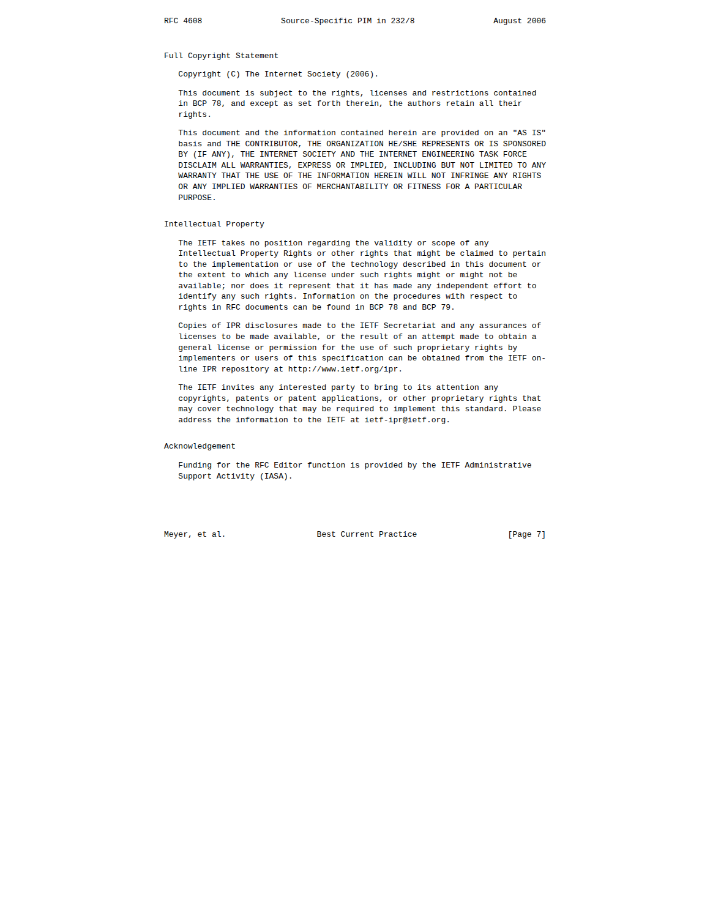RFC 4608 Source-Specific PIM in 232/8 August 2006
Full Copyright Statement
Copyright (C) The Internet Society (2006).
This document is subject to the rights, licenses and restrictions contained in BCP 78, and except as set forth therein, the authors retain all their rights.
This document and the information contained herein are provided on an "AS IS" basis and THE CONTRIBUTOR, THE ORGANIZATION HE/SHE REPRESENTS OR IS SPONSORED BY (IF ANY), THE INTERNET SOCIETY AND THE INTERNET ENGINEERING TASK FORCE DISCLAIM ALL WARRANTIES, EXPRESS OR IMPLIED, INCLUDING BUT NOT LIMITED TO ANY WARRANTY THAT THE USE OF THE INFORMATION HEREIN WILL NOT INFRINGE ANY RIGHTS OR ANY IMPLIED WARRANTIES OF MERCHANTABILITY OR FITNESS FOR A PARTICULAR PURPOSE.
Intellectual Property
The IETF takes no position regarding the validity or scope of any Intellectual Property Rights or other rights that might be claimed to pertain to the implementation or use of the technology described in this document or the extent to which any license under such rights might or might not be available; nor does it represent that it has made any independent effort to identify any such rights. Information on the procedures with respect to rights in RFC documents can be found in BCP 78 and BCP 79.
Copies of IPR disclosures made to the IETF Secretariat and any assurances of licenses to be made available, or the result of an attempt made to obtain a general license or permission for the use of such proprietary rights by implementers or users of this specification can be obtained from the IETF on-line IPR repository at http://www.ietf.org/ipr.
The IETF invites any interested party to bring to its attention any copyrights, patents or patent applications, or other proprietary rights that may cover technology that may be required to implement this standard. Please address the information to the IETF at ietf-ipr@ietf.org.
Acknowledgement
Funding for the RFC Editor function is provided by the IETF Administrative Support Activity (IASA).
Meyer, et al. Best Current Practice [Page 7]